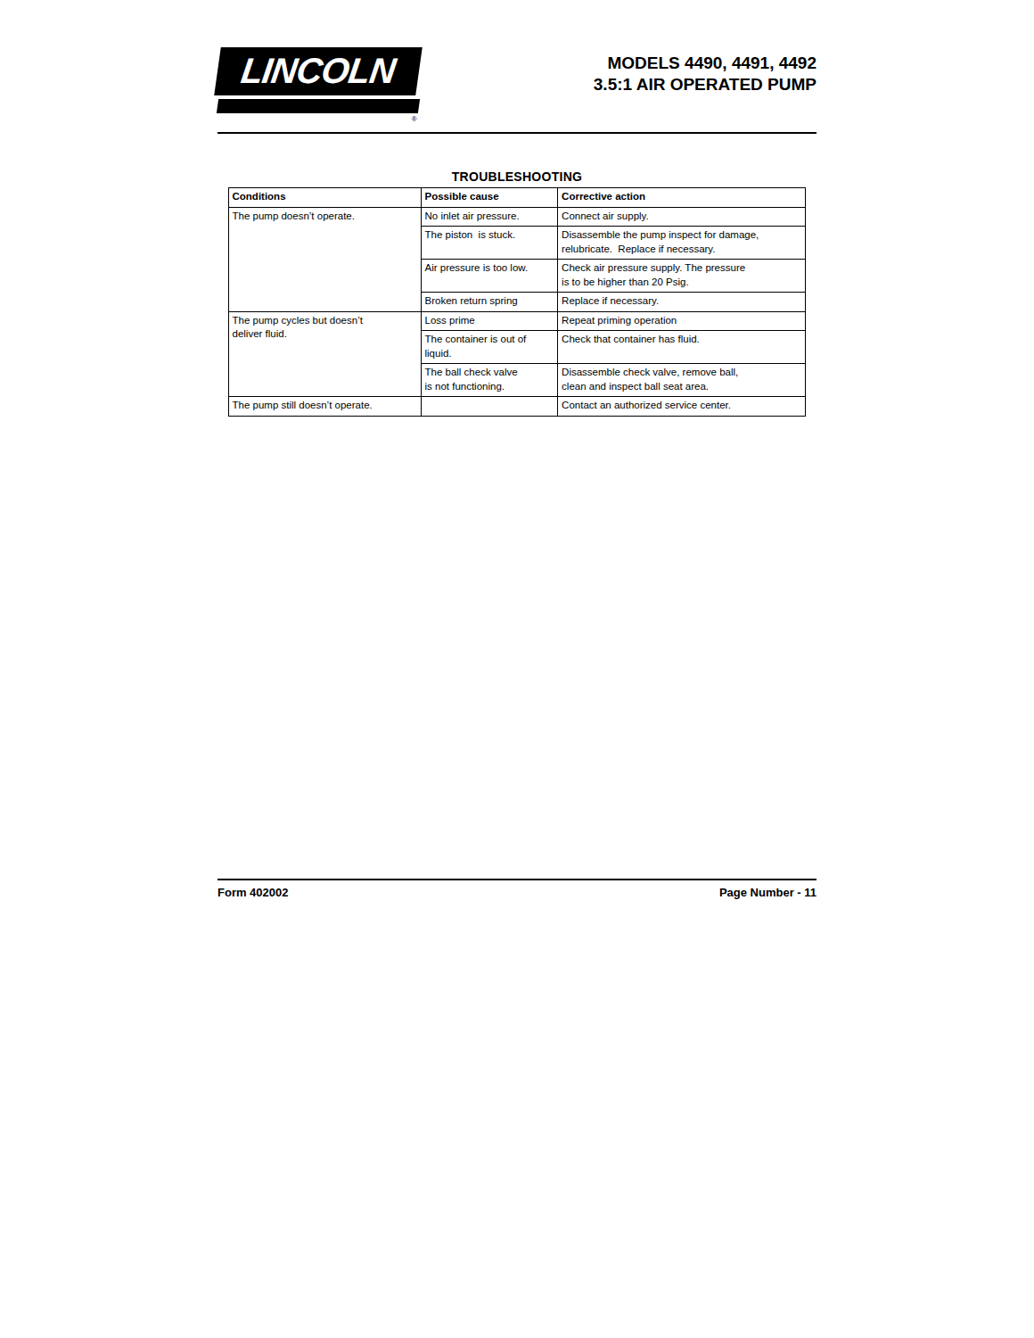LINCOLN
®
MODELS 4490, 4491, 4492
3.5:1 AIR OPERATED PUMP
TROUBLESHOOTING
| Conditions | Possible cause | Corrective action |
| --- | --- | --- |
| The pump doesn’t operate. | No inlet air pressure. | Connect air supply. |
| The piston is stuck. | Disassemble the pump inspect for damage, relubricate. Replace if necessary. |
| Air pressure is too low. | Check air pressure supply. The pressure is to be higher than 20 Psig. |
| Broken return spring | Replace if necessary. |
| The pump cycles but doesn’t deliver fluid. | Loss prime | Repeat priming operation |
| The container is out of liquid. | Check that container has fluid. |
| The ball check valve is not functioning. | Disassemble check valve, remove ball, clean and inspect ball seat area. |
| The pump still doesn’t operate. | | Contact an authorized service center. |
Form 402002
Page Number - 11